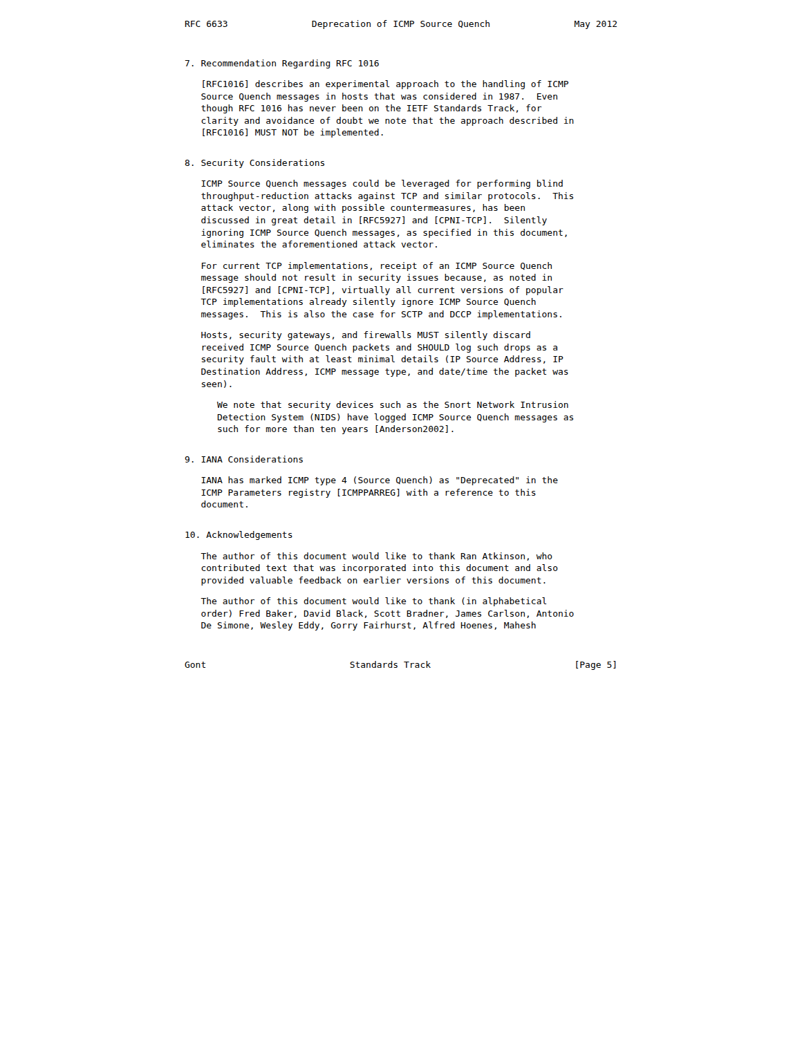RFC 6633 Deprecation of ICMP Source Quench May 2012
7. Recommendation Regarding RFC 1016
[RFC1016] describes an experimental approach to the handling of ICMP Source Quench messages in hosts that was considered in 1987. Even though RFC 1016 has never been on the IETF Standards Track, for clarity and avoidance of doubt we note that the approach described in [RFC1016] MUST NOT be implemented.
8. Security Considerations
ICMP Source Quench messages could be leveraged for performing blind throughput-reduction attacks against TCP and similar protocols. This attack vector, along with possible countermeasures, has been discussed in great detail in [RFC5927] and [CPNI-TCP]. Silently ignoring ICMP Source Quench messages, as specified in this document, eliminates the aforementioned attack vector.
For current TCP implementations, receipt of an ICMP Source Quench message should not result in security issues because, as noted in [RFC5927] and [CPNI-TCP], virtually all current versions of popular TCP implementations already silently ignore ICMP Source Quench messages. This is also the case for SCTP and DCCP implementations.
Hosts, security gateways, and firewalls MUST silently discard received ICMP Source Quench packets and SHOULD log such drops as a security fault with at least minimal details (IP Source Address, IP Destination Address, ICMP message type, and date/time the packet was seen).
We note that security devices such as the Snort Network Intrusion Detection System (NIDS) have logged ICMP Source Quench messages as such for more than ten years [Anderson2002].
9. IANA Considerations
IANA has marked ICMP type 4 (Source Quench) as "Deprecated" in the ICMP Parameters registry [ICMPPARREG] with a reference to this document.
10. Acknowledgements
The author of this document would like to thank Ran Atkinson, who contributed text that was incorporated into this document and also provided valuable feedback on earlier versions of this document.
The author of this document would like to thank (in alphabetical order) Fred Baker, David Black, Scott Bradner, James Carlson, Antonio De Simone, Wesley Eddy, Gorry Fairhurst, Alfred Hoenes, Mahesh
Gont Standards Track [Page 5]